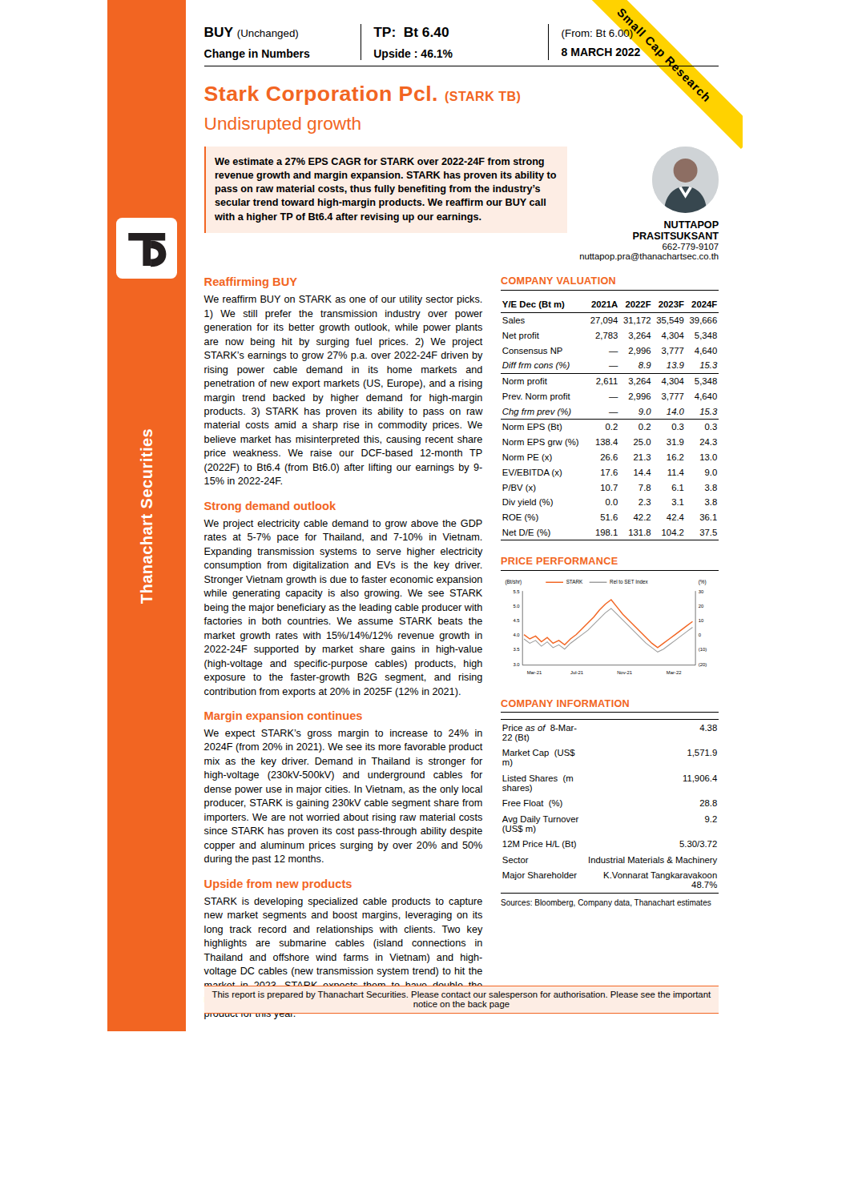Thanachart Securities
Small Cap Research
BUY (Unchanged)
Change in Numbers
TP: Bt 6.40
Upside : 46.1%
(From: Bt 6.00)
8 MARCH 2022
Stark Corporation Pcl. (STARK TB)
Undisrupted growth
We estimate a 27% EPS CAGR for STARK over 2022-24F from strong revenue growth and margin expansion. STARK has proven its ability to pass on raw material costs, thus fully benefiting from the industry’s secular trend toward high-margin products. We reaffirm our BUY call with a higher TP of Bt6.4 after revising up our earnings.
NUTTAPOP PRASITSUKSANT
662-779-9107
nuttapop.pra@thanachartsec.co.th
Reaffirming BUY
We reaffirm BUY on STARK as one of our utility sector picks. 1) We still prefer the transmission industry over power generation for its better growth outlook, while power plants are now being hit by surging fuel prices. 2) We project STARK’s earnings to grow 27% p.a. over 2022-24F driven by rising power cable demand in its home markets and penetration of new export markets (US, Europe), and a rising margin trend backed by higher demand for high-margin products. 3) STARK has proven its ability to pass on raw material costs amid a sharp rise in commodity prices. We believe market has misinterpreted this, causing recent share price weakness. We raise our DCF-based 12-month TP (2022F) to Bt6.4 (from Bt6.0) after lifting our earnings by 9-15% in 2022-24F.
Strong demand outlook
We project electricity cable demand to grow above the GDP rates at 5-7% pace for Thailand, and 7-10% in Vietnam. Expanding transmission systems to serve higher electricity consumption from digitalization and EVs is the key driver. Stronger Vietnam growth is due to faster economic expansion while generating capacity is also growing. We see STARK being the major beneficiary as the leading cable producer with factories in both countries. We assume STARK beats the market growth rates with 15%/14%/12% revenue growth in 2022-24F supported by market share gains in high-value (high-voltage and specific-purpose cables) products, high exposure to the faster-growth B2G segment, and rising contribution from exports at 20% in 2025F (12% in 2021).
Margin expansion continues
We expect STARK’s gross margin to increase to 24% in 2024F (from 20% in 2021). We see its more favorable product mix as the key driver. Demand in Thailand is stronger for high-voltage (230kV-500kV) and underground cables for dense power use in major cities. In Vietnam, as the only local producer, STARK is gaining 230kV cable segment share from importers. We are not worried about rising raw material costs since STARK has proven its cost pass-through ability despite copper and aluminum prices surging by over 20% and 50% during the past 12 months.
Upside from new products
STARK is developing specialized cable products to capture new market segments and boost margins, leveraging on its long track record and relationships with clients. Two key highlights are submarine cables (island connections in Thailand and offshore wind farms in Vietnam) and high-voltage DC cables (new transmission system trend) to hit the market in 2023. STARK expects them to have double the margin of existing products. Floating cables are the new product for this year.
COMPANY VALUATION
| Y/E Dec (Bt m) | 2021A | 2022F | 2023F | 2024F |
| --- | --- | --- | --- | --- |
| Sales | 27,094 | 31,172 | 35,549 | 39,666 |
| Net profit | 2,783 | 3,264 | 4,304 | 5,348 |
| Consensus NP | — | 2,996 | 3,777 | 4,640 |
| Diff frm cons (%) | — | 8.9 | 13.9 | 15.3 |
| Norm profit | 2,611 | 3,264 | 4,304 | 5,348 |
| Prev. Norm profit | — | 2,996 | 3,777 | 4,640 |
| Chg frm prev (%) | — | 9.0 | 14.0 | 15.3 |
| Norm EPS (Bt) | 0.2 | 0.2 | 0.3 | 0.3 |
| Norm EPS grw (%) | 138.4 | 25.0 | 31.9 | 24.3 |
| Norm PE (x) | 26.6 | 21.3 | 16.2 | 13.0 |
| EV/EBITDA (x) | 17.6 | 14.4 | 11.4 | 9.0 |
| P/BV (x) | 10.7 | 7.8 | 6.1 | 3.8 |
| Div yield (%) | 0.0 | 2.3 | 3.1 | 3.8 |
| ROE (%) | 51.6 | 42.2 | 42.4 | 36.1 |
| Net D/E (%) | 198.1 | 131.8 | 104.2 | 37.5 |
PRICE PERFORMANCE
(Bt/shr) STARK Rel to SET Index (%) 5.5 5.0 4.5 4.0 3.5 3.0 30 20 10 0 (10) (20) Mar-21 Jul-21 Nov-21 Mar-22
COMPANY INFORMATION
| Price as of 8-Mar-22 (Bt) | 4.38 |
| Market Cap (US$ m) | 1,571.9 |
| Listed Shares (m shares) | 11,906.4 |
| Free Float (%) | 28.8 |
| Avg Daily Turnover (US$ m) | 9.2 |
| 12M Price H/L (Bt) | 5.30/3.72 |
| Sector | Industrial Materials & Machinery |
| Major Shareholder | K.Vonnarat Tangkaravakoon 48.7% |
Sources: Bloomberg, Company data, Thanachart estimates
This report is prepared by Thanachart Securities. Please contact our salesperson for authorisation. Please see the important notice on the back page